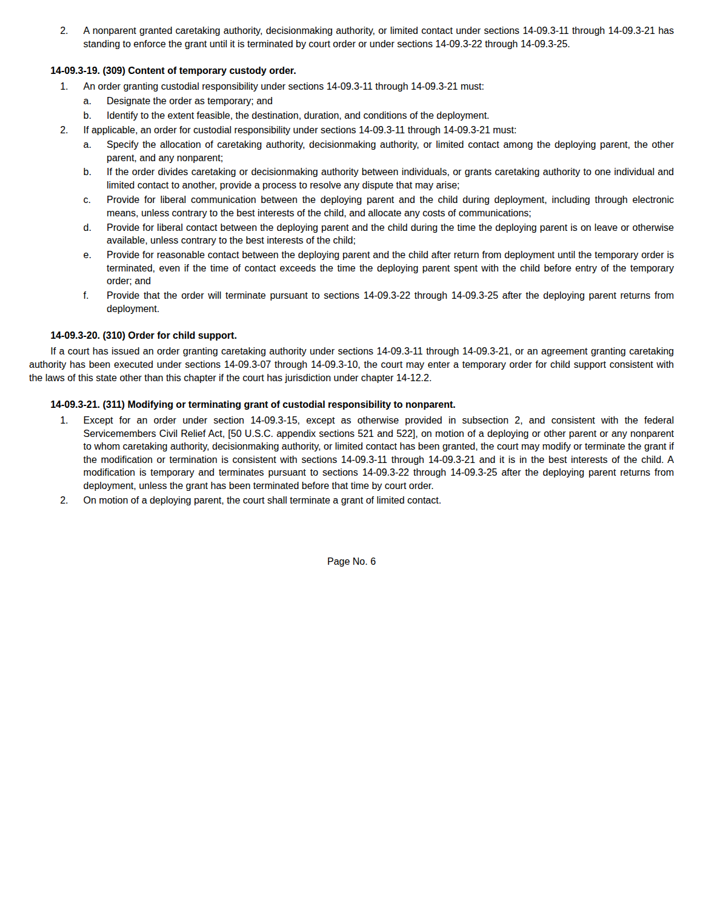2. A nonparent granted caretaking authority, decisionmaking authority, or limited contact under sections 14-09.3-11 through 14-09.3-21 has standing to enforce the grant until it is terminated by court order or under sections 14-09.3-22 through 14-09.3-25.
14-09.3-19. (309) Content of temporary custody order.
1. An order granting custodial responsibility under sections 14-09.3-11 through 14-09.3-21 must:
a. Designate the order as temporary; and
b. Identify to the extent feasible, the destination, duration, and conditions of the deployment.
2. If applicable, an order for custodial responsibility under sections 14-09.3-11 through 14-09.3-21 must:
a. Specify the allocation of caretaking authority, decisionmaking authority, or limited contact among the deploying parent, the other parent, and any nonparent;
b. If the order divides caretaking or decisionmaking authority between individuals, or grants caretaking authority to one individual and limited contact to another, provide a process to resolve any dispute that may arise;
c. Provide for liberal communication between the deploying parent and the child during deployment, including through electronic means, unless contrary to the best interests of the child, and allocate any costs of communications;
d. Provide for liberal contact between the deploying parent and the child during the time the deploying parent is on leave or otherwise available, unless contrary to the best interests of the child;
e. Provide for reasonable contact between the deploying parent and the child after return from deployment until the temporary order is terminated, even if the time of contact exceeds the time the deploying parent spent with the child before entry of the temporary order; and
f. Provide that the order will terminate pursuant to sections 14-09.3-22 through 14-09.3-25 after the deploying parent returns from deployment.
14-09.3-20. (310) Order for child support.
If a court has issued an order granting caretaking authority under sections 14-09.3-11 through 14-09.3-21, or an agreement granting caretaking authority has been executed under sections 14-09.3-07 through 14-09.3-10, the court may enter a temporary order for child support consistent with the laws of this state other than this chapter if the court has jurisdiction under chapter 14-12.2.
14-09.3-21. (311) Modifying or terminating grant of custodial responsibility to nonparent.
1. Except for an order under section 14-09.3-15, except as otherwise provided in subsection 2, and consistent with the federal Servicemembers Civil Relief Act, [50 U.S.C. appendix sections 521 and 522], on motion of a deploying or other parent or any nonparent to whom caretaking authority, decisionmaking authority, or limited contact has been granted, the court may modify or terminate the grant if the modification or termination is consistent with sections 14-09.3-11 through 14-09.3-21 and it is in the best interests of the child. A modification is temporary and terminates pursuant to sections 14-09.3-22 through 14-09.3-25 after the deploying parent returns from deployment, unless the grant has been terminated before that time by court order.
2. On motion of a deploying parent, the court shall terminate a grant of limited contact.
Page No. 6